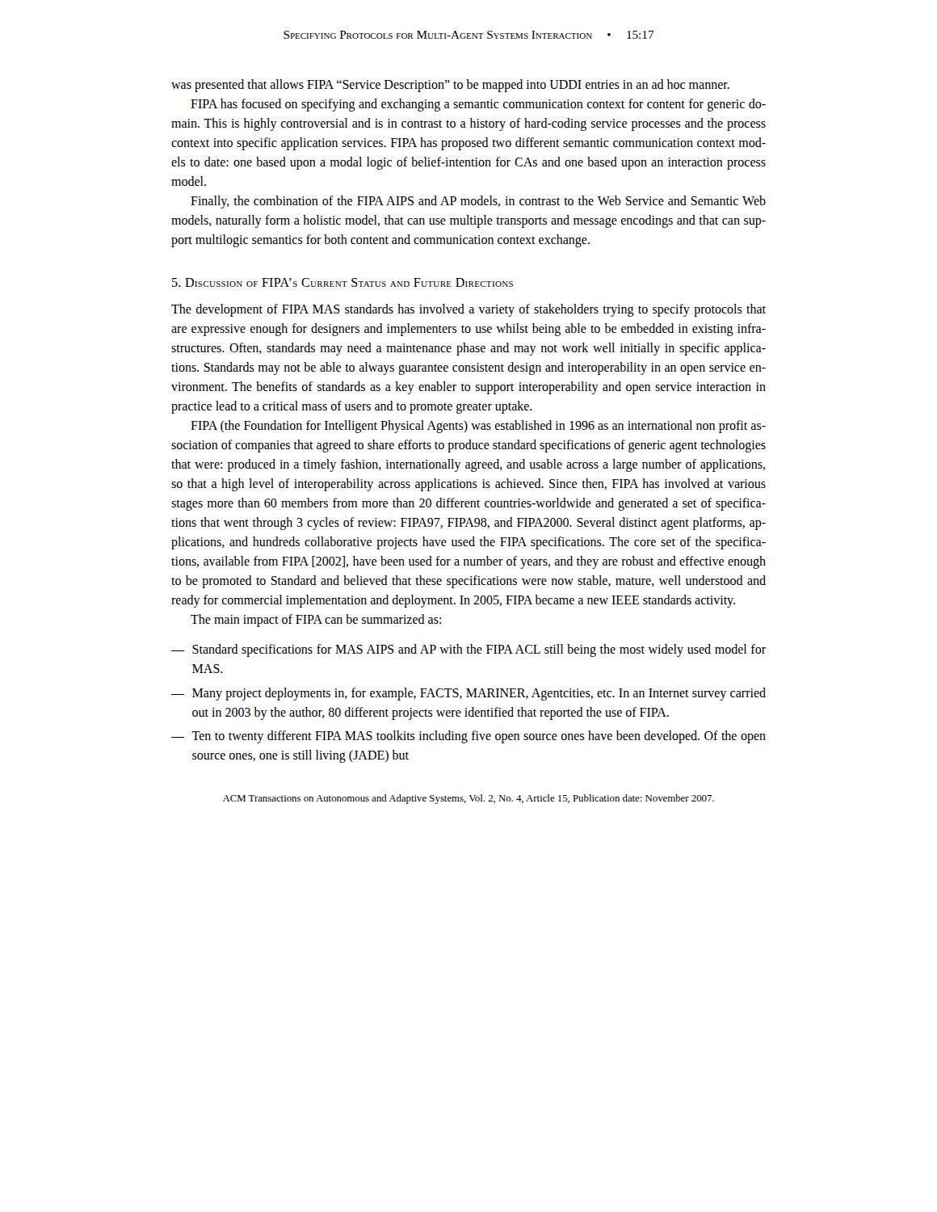Specifying Protocols for Multi-Agent Systems Interaction•15:17
was presented that allows FIPA “Service Description” to be mapped into UDDI entries in an ad hoc manner.
FIPA has focused on specifying and exchanging a semantic communication context for content for generic domain. This is highly controversial and is in contrast to a history of hard-coding service processes and the process context into specific application services. FIPA has proposed two different semantic communication context models to date: one based upon a modal logic of belief-intention for CAs and one based upon an interaction process model.
Finally, the combination of the FIPA AIPS and AP models, in contrast to the Web Service and Semantic Web models, naturally form a holistic model, that can use multiple transports and message encodings and that can support multilogic semantics for both content and communication context exchange.
5. Discussion of FIPA’s Current Status and Future Directions
The development of FIPA MAS standards has involved a variety of stakeholders trying to specify protocols that are expressive enough for designers and implementers to use whilst being able to be embedded in existing infrastructures. Often, standards may need a maintenance phase and may not work well initially in specific applications. Standards may not be able to always guarantee consistent design and interoperability in an open service environment. The benefits of standards as a key enabler to support interoperability and open service interaction in practice lead to a critical mass of users and to promote greater uptake.
FIPA (the Foundation for Intelligent Physical Agents) was established in 1996 as an international non profit association of companies that agreed to share efforts to produce standard specifications of generic agent technologies that were: produced in a timely fashion, internationally agreed, and usable across a large number of applications, so that a high level of interoperability across applications is achieved. Since then, FIPA has involved at various stages more than 60 members from more than 20 different countries-worldwide and generated a set of specifications that went through 3 cycles of review: FIPA97, FIPA98, and FIPA2000. Several distinct agent platforms, applications, and hundreds collaborative projects have used the FIPA specifications. The core set of the specifications, available from FIPA [2002], have been used for a number of years, and they are robust and effective enough to be promoted to Standard and believed that these specifications were now stable, mature, well understood and ready for commercial implementation and deployment. In 2005, FIPA became a new IEEE standards activity.
The main impact of FIPA can be summarized as:
Standard specifications for MAS AIPS and AP with the FIPA ACL still being the most widely used model for MAS.
Many project deployments in, for example, FACTS, MARINER, Agentcities, etc. In an Internet survey carried out in 2003 by the author, 80 different projects were identified that reported the use of FIPA.
Ten to twenty different FIPA MAS toolkits including five open source ones have been developed. Of the open source ones, one is still living (JADE) but
ACM Transactions on Autonomous and Adaptive Systems, Vol. 2, No. 4, Article 15, Publication date: November 2007.